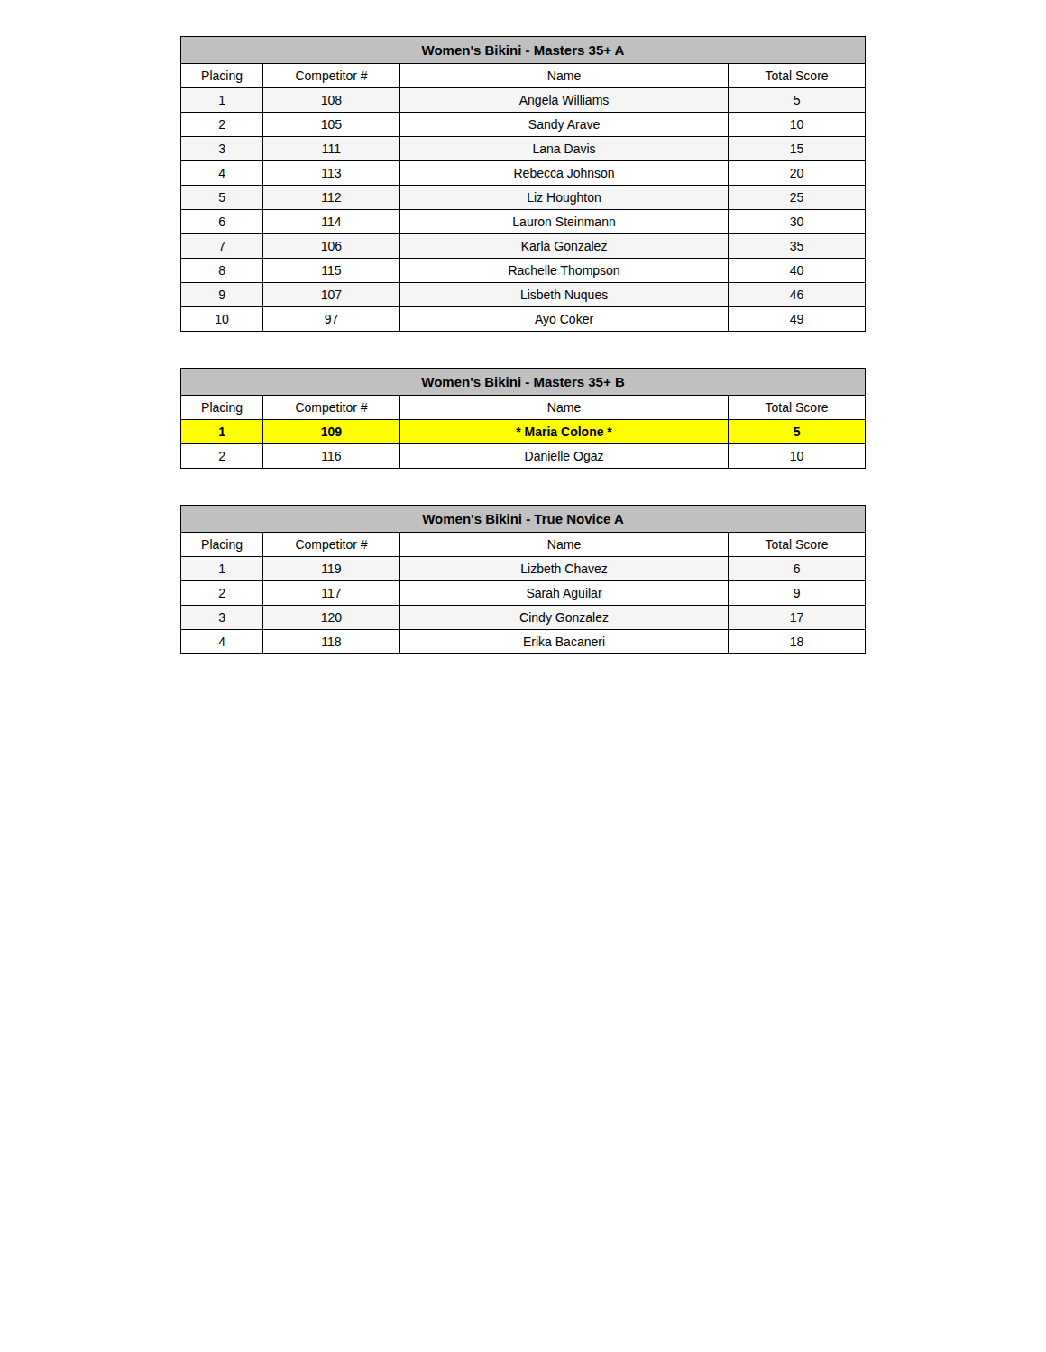Women's Bikini - Masters 35+ A
| Placing | Competitor # | Name | Total Score |
| --- | --- | --- | --- |
| 1 | 108 | Angela Williams | 5 |
| 2 | 105 | Sandy Arave | 10 |
| 3 | 111 | Lana Davis | 15 |
| 4 | 113 | Rebecca Johnson | 20 |
| 5 | 112 | Liz Houghton | 25 |
| 6 | 114 | Lauron Steinmann | 30 |
| 7 | 106 | Karla Gonzalez | 35 |
| 8 | 115 | Rachelle Thompson | 40 |
| 9 | 107 | Lisbeth Nuques | 46 |
| 10 | 97 | Ayo Coker | 49 |
Women's Bikini - Masters 35+ B
| Placing | Competitor # | Name | Total Score |
| --- | --- | --- | --- |
| 1 | 109 | * Maria Colone * | 5 |
| 2 | 116 | Danielle Ogaz | 10 |
Women's Bikini - True Novice A
| Placing | Competitor # | Name | Total Score |
| --- | --- | --- | --- |
| 1 | 119 | Lizbeth Chavez | 6 |
| 2 | 117 | Sarah Aguilar | 9 |
| 3 | 120 | Cindy Gonzalez | 17 |
| 4 | 118 | Erika Bacaneri | 18 |